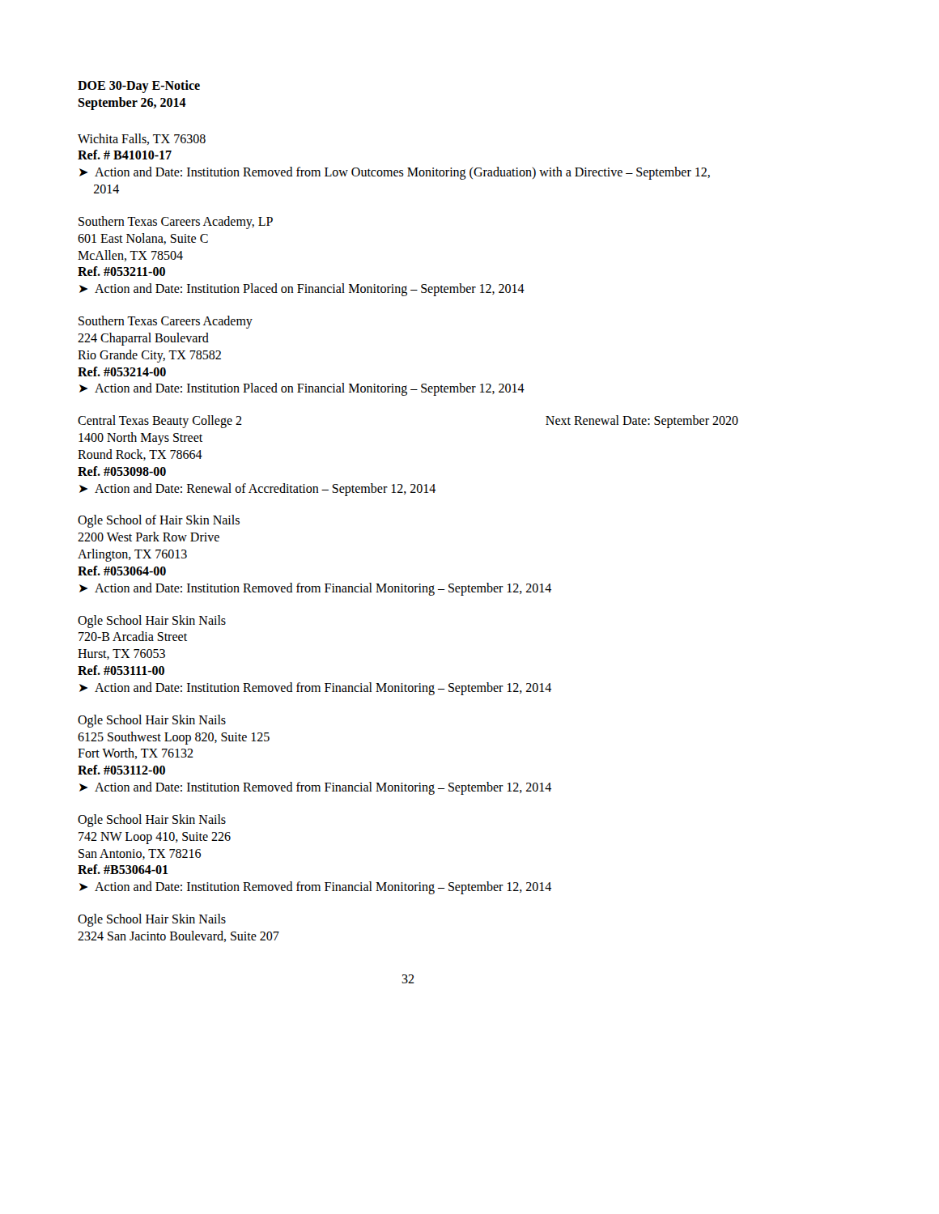DOE 30-Day E-Notice
September 26, 2014
Wichita Falls, TX 76308
Ref. # B41010-17
Action and Date: Institution Removed from Low Outcomes Monitoring (Graduation) with a Directive – September 12, 2014
Southern Texas Careers Academy, LP
601 East Nolana, Suite C
McAllen, TX 78504
Ref. #053211-00
Action and Date: Institution Placed on Financial Monitoring – September 12, 2014
Southern Texas Careers Academy
224 Chaparral Boulevard
Rio Grande City, TX 78582
Ref. #053214-00
Action and Date: Institution Placed on Financial Monitoring – September 12, 2014
Central Texas Beauty College 2 Next Renewal Date: September 2020
1400 North Mays Street
Round Rock, TX 78664
Ref. #053098-00
Action and Date: Renewal of Accreditation – September 12, 2014
Ogle School of Hair Skin Nails
2200 West Park Row Drive
Arlington, TX 76013
Ref. #053064-00
Action and Date: Institution Removed from Financial Monitoring – September 12, 2014
Ogle School Hair Skin Nails
720-B Arcadia Street
Hurst, TX 76053
Ref. #053111-00
Action and Date: Institution Removed from Financial Monitoring – September 12, 2014
Ogle School Hair Skin Nails
6125 Southwest Loop 820, Suite 125
Fort Worth, TX 76132
Ref. #053112-00
Action and Date: Institution Removed from Financial Monitoring – September 12, 2014
Ogle School Hair Skin Nails
742 NW Loop 410, Suite 226
San Antonio, TX 78216
Ref. #B53064-01
Action and Date: Institution Removed from Financial Monitoring – September 12, 2014
Ogle School Hair Skin Nails
2324 San Jacinto Boulevard, Suite 207
32